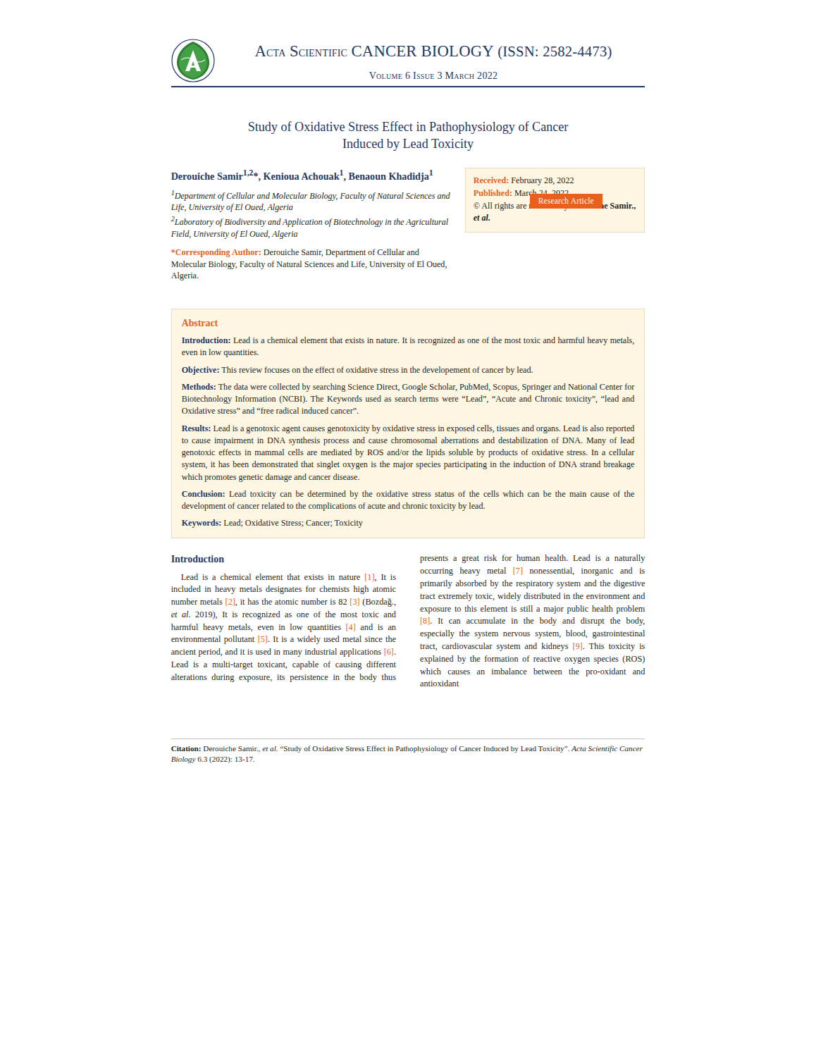Acta Scientific CANCER BIOLOGY (ISSN: 2582-4473)
Volume 6 Issue 3 March 2022
Research Article
Study of Oxidative Stress Effect in Pathophysiology of Cancer
Induced by Lead Toxicity
Derouiche Samir1,2*, Kenioua Achouak1, Benaoun Khadidja1
1Department of Cellular and Molecular Biology, Faculty of Natural Sciences and Life, University of El Oued, Algeria
2Laboratory of Biodiversity and Application of Biotechnology in the Agricultural Field, University of El Oued, Algeria
*Corresponding Author: Derouiche Samir, Department of Cellular and Molecular Biology, Faculty of Natural Sciences and Life, University of El Oued, Algeria.
Received: February 28, 2022
Published: March 24, 2022
© All rights are reserved by Derouiche Samir., et al.
Abstract
Introduction: Lead is a chemical element that exists in nature. It is recognized as one of the most toxic and harmful heavy metals, even in low quantities.
Objective: This review focuses on the effect of oxidative stress in the developement of cancer by lead.
Methods: The data were collected by searching Science Direct, Google Scholar, PubMed, Scopus, Springer and National Center for Biotechnology Information (NCBI). The Keywords used as search terms were “Lead”, “Acute and Chronic toxicity”, “lead and Oxidative stress” and “free radical induced cancer”.
Results: Lead is a genotoxic agent causes genotoxicity by oxidative stress in exposed cells, tissues and organs. Lead is also reported to cause impairment in DNA synthesis process and cause chromosomal aberrations and destabilization of DNA. Many of lead genotoxic effects in mammal cells are mediated by ROS and/or the lipids soluble by products of oxidative stress. In a cellular system, it has been demonstrated that singlet oxygen is the major species participating in the induction of DNA strand breakage which promotes genetic damage and cancer disease.
Conclusion: Lead toxicity can be determined by the oxidative stress status of the cells which can be the main cause of the development of cancer related to the complications of acute and chronic toxicity by lead.
Keywords: Lead; Oxidative Stress; Cancer; Toxicity
Introduction
Lead is a chemical element that exists in nature [1], It is included in heavy metals designates for chemists high atomic number metals [2], it has the atomic number is 82 [3] (Bozdağ., et al. 2019), It is recognized as one of the most toxic and harmful heavy metals, even in low quantities [4] and is an environmental pollutant [5]. It is a widely used metal since the ancient period, and it is used in many industrial applications [6]. Lead is a multi-target toxicant, capable of causing different alterations during exposure, its persistence in the body thus presents a great risk for human health. Lead is a naturally occurring heavy metal [7] nonessential, inorganic and is primarily absorbed by the respiratory system and the digestive tract extremely toxic, widely distributed in the environment and exposure to this element is still a major public health problem [8]. It can accumulate in the body and disrupt the body, especially the system nervous system, blood, gastrointestinal tract, cardiovascular system and kidneys [9]. This toxicity is explained by the formation of reactive oxygen species (ROS) which causes an imbalance between the pro-oxidant and antioxidant
Citation: Derouiche Samir., et al. “Study of Oxidative Stress Effect in Pathophysiology of Cancer Induced by Lead Toxicity”. Acta Scientific Cancer Biology 6.3 (2022): 13-17.